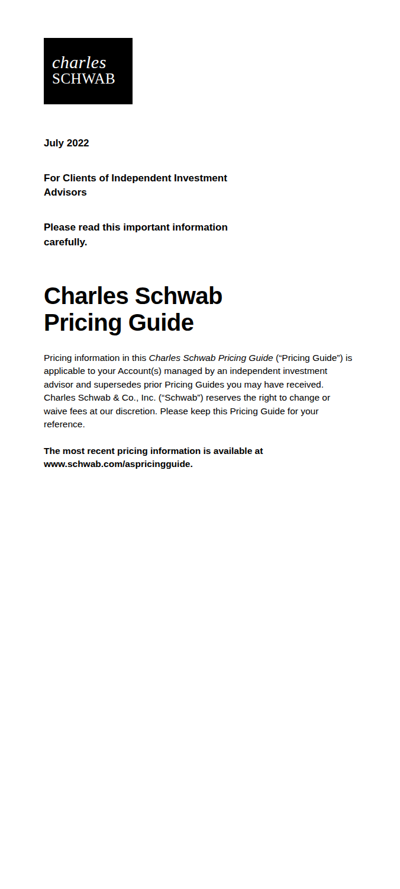charles Schwab
July 2022
For Clients of Independent Investment Advisors
Please read this important information carefully.
Charles Schwab
Pricing Guide
Pricing information in this Charles Schwab Pricing Guide (“Pricing Guide”) is applicable to your Account(s) managed by an independent investment advisor and supersedes prior Pricing Guides you may have received. Charles Schwab & Co., Inc. (“Schwab”) reserves the right to change or waive fees at our discretion. Please keep this Pricing Guide for your reference.
The most recent pricing information is available at www.schwab.com/aspricingguide.